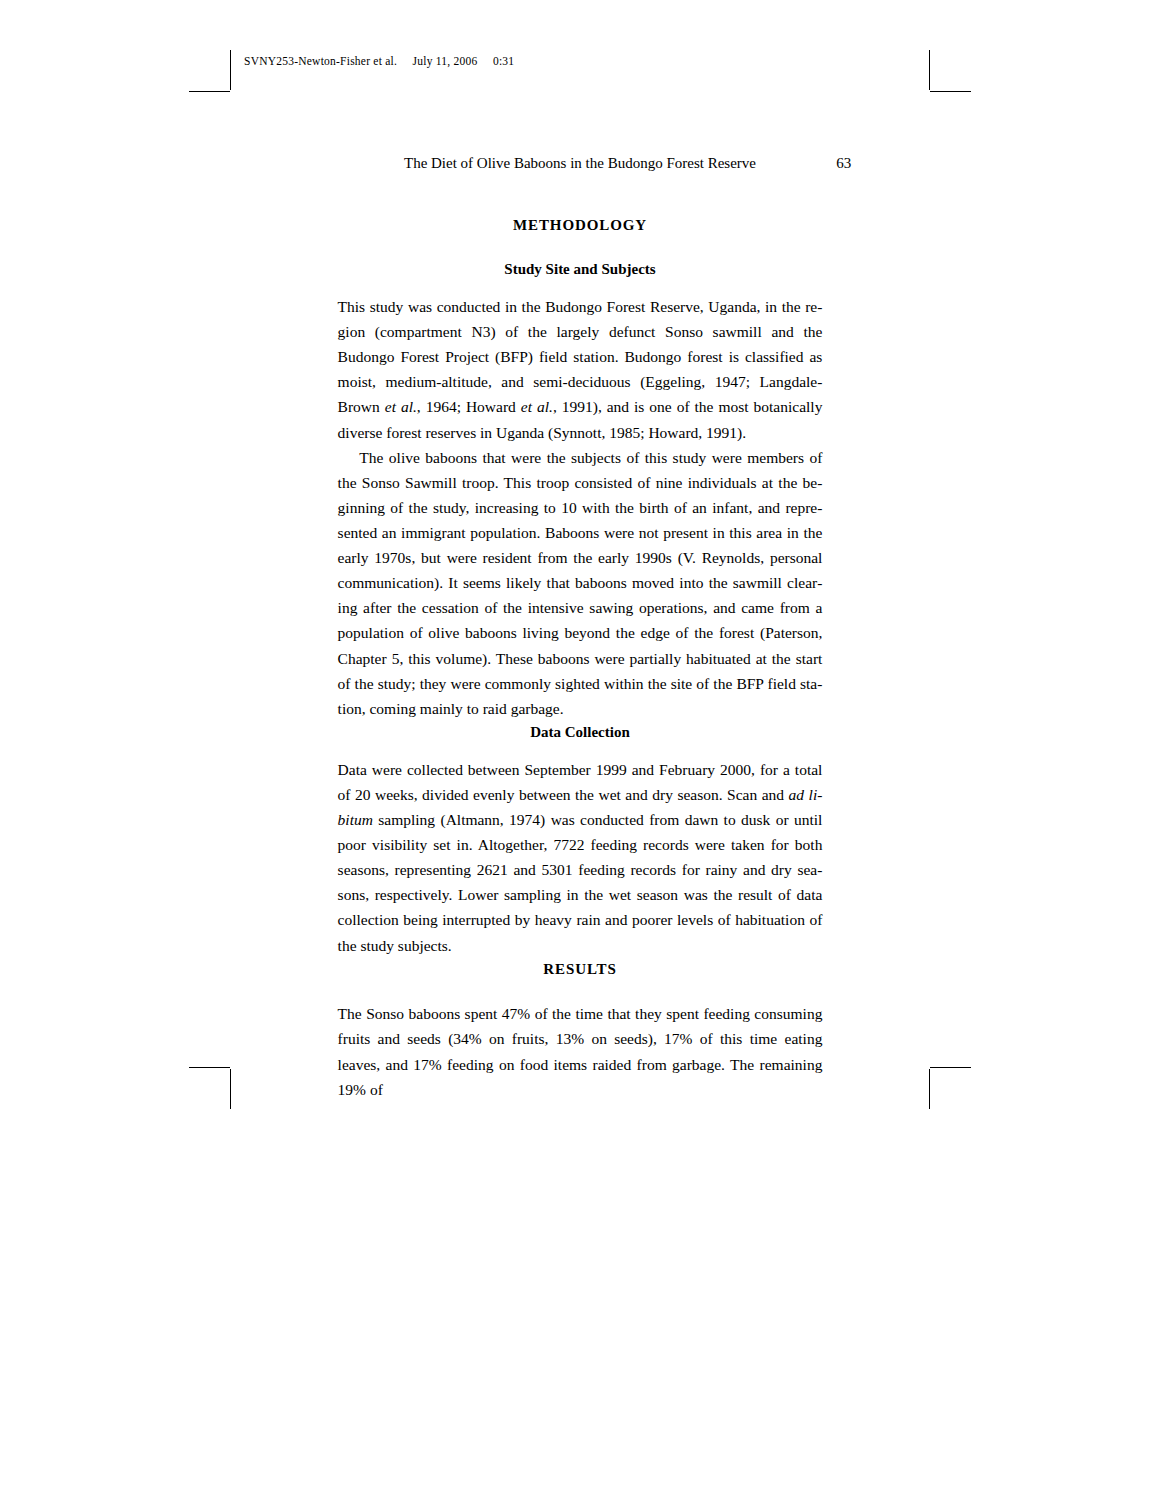SVNY253-Newton-Fisher et al. July 11, 2006 0:31
The Diet of Olive Baboons in the Budongo Forest Reserve 63
METHODOLOGY
Study Site and Subjects
This study was conducted in the Budongo Forest Reserve, Uganda, in the region (compartment N3) of the largely defunct Sonso sawmill and the Budongo Forest Project (BFP) field station. Budongo forest is classified as moist, medium-altitude, and semi-deciduous (Eggeling, 1947; Langdale-Brown et al., 1964; Howard et al., 1991), and is one of the most botanically diverse forest reserves in Uganda (Synnott, 1985; Howard, 1991).
The olive baboons that were the subjects of this study were members of the Sonso Sawmill troop. This troop consisted of nine individuals at the beginning of the study, increasing to 10 with the birth of an infant, and represented an immigrant population. Baboons were not present in this area in the early 1970s, but were resident from the early 1990s (V. Reynolds, personal communication). It seems likely that baboons moved into the sawmill clearing after the cessation of the intensive sawing operations, and came from a population of olive baboons living beyond the edge of the forest (Paterson, Chapter 5, this volume). These baboons were partially habituated at the start of the study; they were commonly sighted within the site of the BFP field station, coming mainly to raid garbage.
Data Collection
Data were collected between September 1999 and February 2000, for a total of 20 weeks, divided evenly between the wet and dry season. Scan and ad libitum sampling (Altmann, 1974) was conducted from dawn to dusk or until poor visibility set in. Altogether, 7722 feeding records were taken for both seasons, representing 2621 and 5301 feeding records for rainy and dry seasons, respectively. Lower sampling in the wet season was the result of data collection being interrupted by heavy rain and poorer levels of habituation of the study subjects.
RESULTS
The Sonso baboons spent 47% of the time that they spent feeding consuming fruits and seeds (34% on fruits, 13% on seeds), 17% of this time eating leaves, and 17% feeding on food items raided from garbage. The remaining 19% of